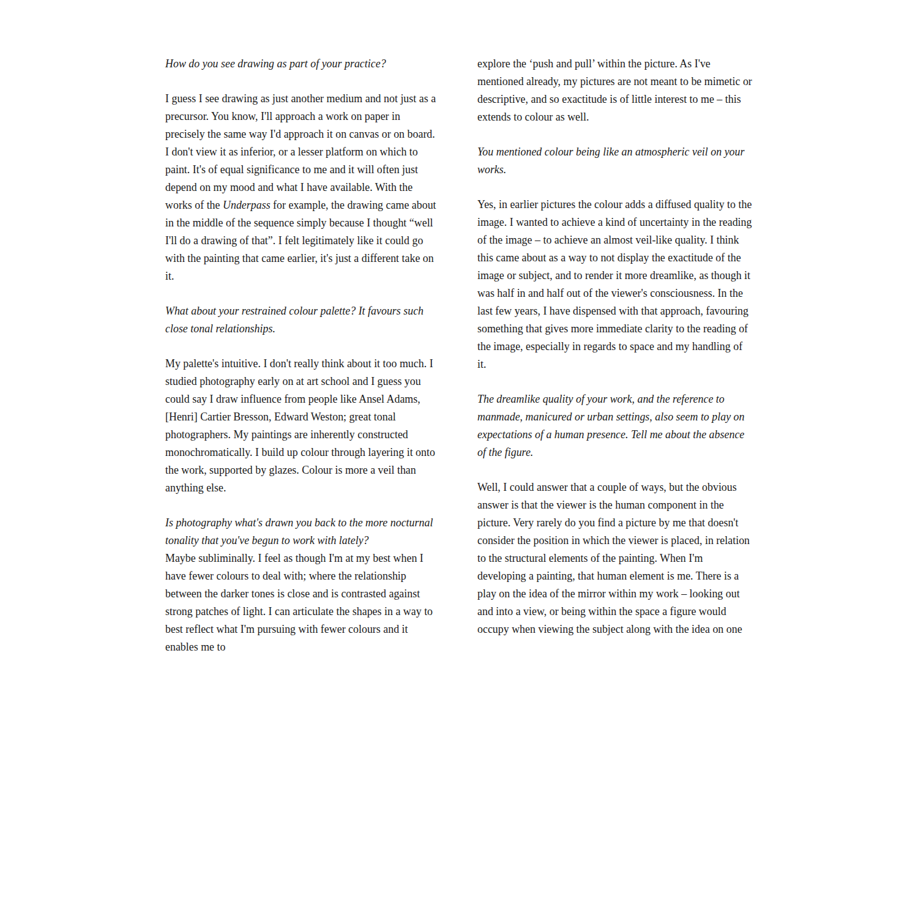How do you see drawing as part of your practice?
I guess I see drawing as just another medium and not just as a precursor. You know, I'll approach a work on paper in precisely the same way I'd approach it on canvas or on board. I don't view it as inferior, or a lesser platform on which to paint. It's of equal significance to me and it will often just depend on my mood and what I have available. With the works of the Underpass for example, the drawing came about in the middle of the sequence simply because I thought “well I'll do a drawing of that”. I felt legitimately like it could go with the painting that came earlier, it's just a different take on it.
What about your restrained colour palette? It favours such close tonal relationships.
My palette's intuitive. I don't really think about it too much. I studied photography early on at art school and I guess you could say I draw influence from people like Ansel Adams, [Henri] Cartier Bresson, Edward Weston; great tonal photographers. My paintings are inherently constructed monochromatically. I build up colour through layering it onto the work, supported by glazes. Colour is more a veil than anything else.
Is photography what's drawn you back to the more nocturnal tonality that you've begun to work with lately?
Maybe subliminally. I feel as though I'm at my best when I have fewer colours to deal with; where the relationship between the darker tones is close and is contrasted against strong patches of light. I can articulate the shapes in a way to best reflect what I'm pursuing with fewer colours and it enables me to
explore the ‘push and pull’ within the picture. As I've mentioned already, my pictures are not meant to be mimetic or descriptive, and so exactitude is of little interest to me – this extends to colour as well.
You mentioned colour being like an atmospheric veil on your works.
Yes, in earlier pictures the colour adds a diffused quality to the image. I wanted to achieve a kind of uncertainty in the reading of the image – to achieve an almost veil-like quality. I think this came about as a way to not display the exactitude of the image or subject, and to render it more dreamlike, as though it was half in and half out of the viewer's consciousness. In the last few years, I have dispensed with that approach, favouring something that gives more immediate clarity to the reading of the image, especially in regards to space and my handling of it.
The dreamlike quality of your work, and the reference to manmade, manicured or urban settings, also seem to play on expectations of a human presence. Tell me about the absence of the figure.
Well, I could answer that a couple of ways, but the obvious answer is that the viewer is the human component in the picture. Very rarely do you find a picture by me that doesn't consider the position in which the viewer is placed, in relation to the structural elements of the painting. When I'm developing a painting, that human element is me. There is a play on the idea of the mirror within my work – looking out and into a view, or being within the space a figure would occupy when viewing the subject along with the idea on one